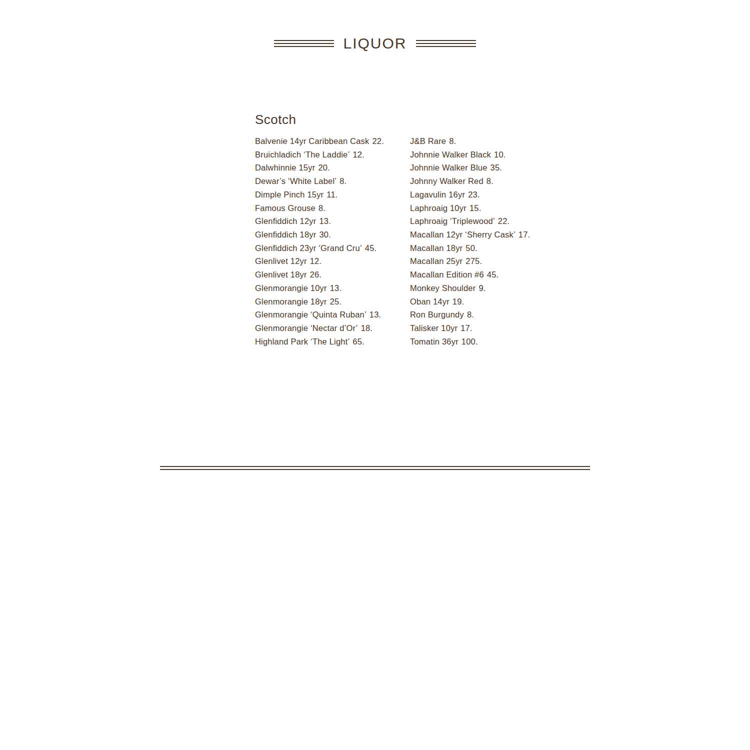Liquor
Scotch
Balvenie 14yr Caribbean Cask22.
Bruichladich ‘The Laddie’12.
Dalwhinnie 15yr20.
Dewar’s ‘White Label’8.
Dimple Pinch 15yr11.
Famous Grouse8.
Glenfiddich 12yr13.
Glenfiddich 18yr30.
Glenfiddich 23yr ‘Grand Cru’45.
Glenlivet 12yr12.
Glenlivet 18yr26.
Glenmorangie 10yr13.
Glenmorangie 18yr25.
Glenmorangie ‘Quinta Ruban’13.
Glenmorangie ‘Nectar d’Or’18.
Highland Park ‘The Light’65.
J&B Rare8.
Johnnie Walker Black10.
Johnnie Walker Blue35.
Johnny Walker Red8.
Lagavulin 16yr23.
Laphroaig 10yr15.
Laphroaig ‘Triplewood’22.
Macallan 12yr ‘Sherry Cask’17.
Macallan 18yr50.
Macallan 25yr275.
Macallan Edition #645.
Monkey Shoulder9.
Oban 14yr19.
Ron Burgundy8.
Talisker 10yr17.
Tomatin 36yr100.